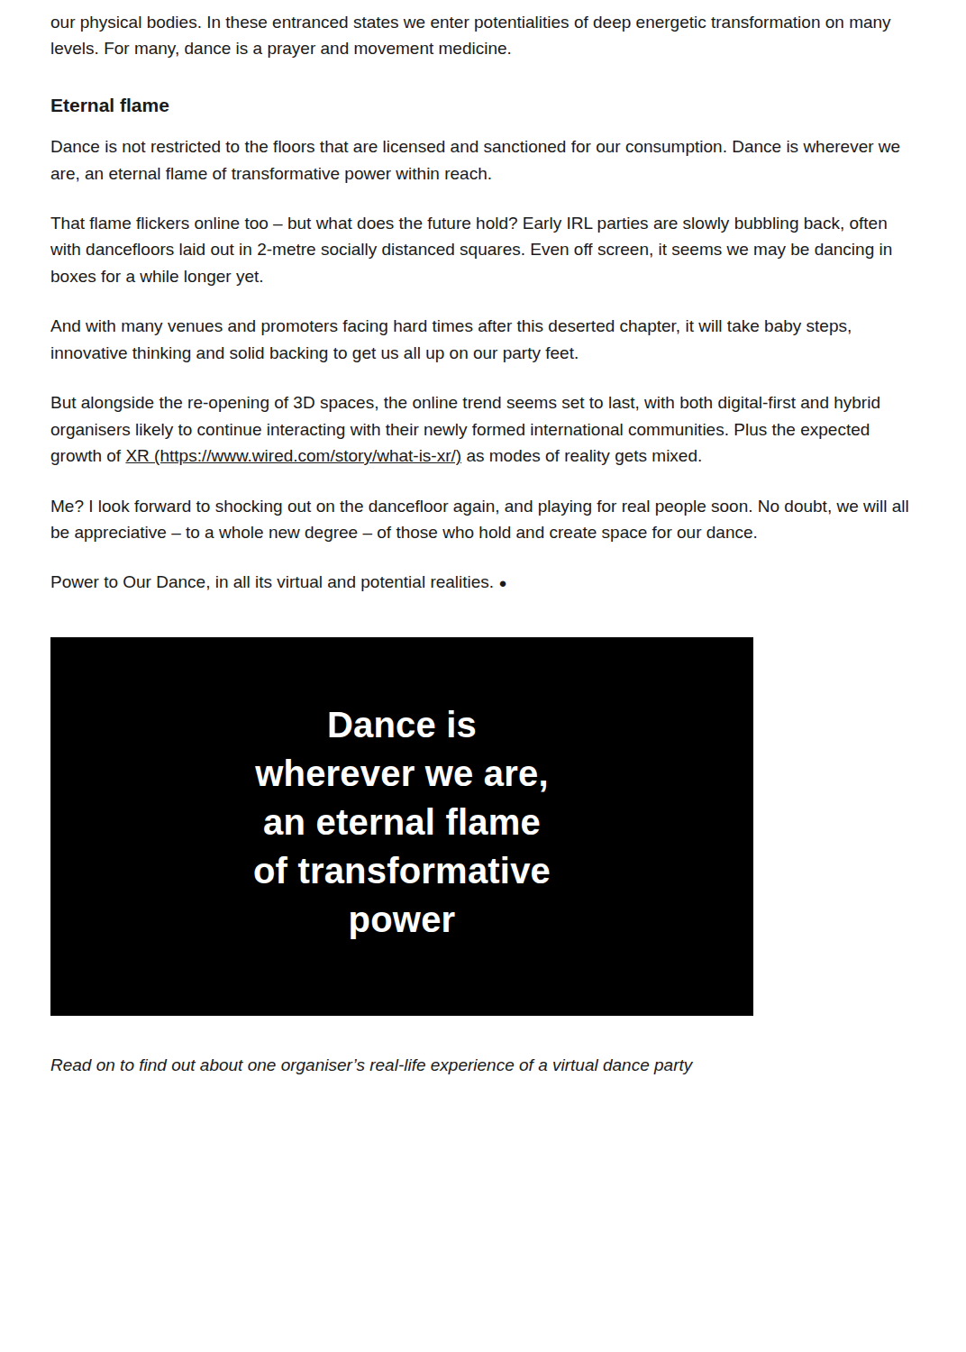our physical bodies. In these entranced states we enter potentialities of deep energetic transformation on many levels. For many, dance is a prayer and movement medicine.
Eternal flame
Dance is not restricted to the floors that are licensed and sanctioned for our consumption. Dance is wherever we are, an eternal flame of transformative power within reach.
That flame flickers online too – but what does the future hold? Early IRL parties are slowly bubbling back, often with dancefloors laid out in 2-metre socially distanced squares. Even off screen, it seems we may be dancing in boxes for a while longer yet.
And with many venues and promoters facing hard times after this deserted chapter, it will take baby steps, innovative thinking and solid backing to get us all up on our party feet.
But alongside the re-opening of 3D spaces, the online trend seems set to last, with both digital-first and hybrid organisers likely to continue interacting with their newly formed international communities. Plus the expected growth of XR (https://www.wired.com/story/what-is-xr/) as modes of reality gets mixed.
Me? I look forward to shocking out on the dancefloor again, and playing for real people soon. No doubt, we will all be appreciative – to a whole new degree – of those who hold and create space for our dance.
Power to Our Dance, in all its virtual and potential realities. ●
Dance is
wherever we are,
an eternal flame
of transformative
power
Read on to find out about one organiser’s real-life experience of a virtual dance party